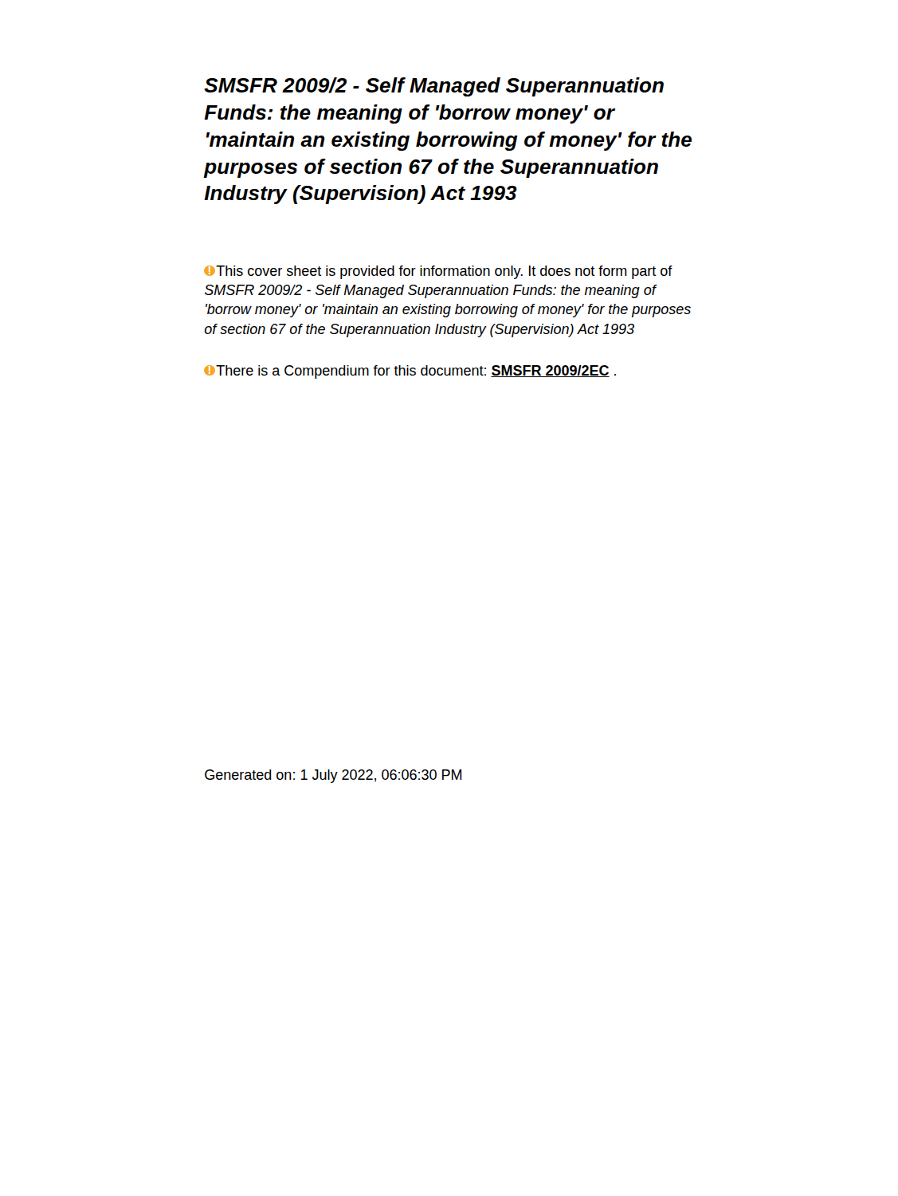SMSFR 2009/2 - Self Managed Superannuation Funds: the meaning of 'borrow money' or 'maintain an existing borrowing of money' for the purposes of section 67 of the Superannuation Industry (Supervision) Act 1993
This cover sheet is provided for information only. It does not form part of SMSFR 2009/2 - Self Managed Superannuation Funds: the meaning of 'borrow money' or 'maintain an existing borrowing of money' for the purposes of section 67 of the Superannuation Industry (Supervision) Act 1993
There is a Compendium for this document: SMSFR 2009/2EC .
Generated on: 1 July 2022, 06:06:30 PM